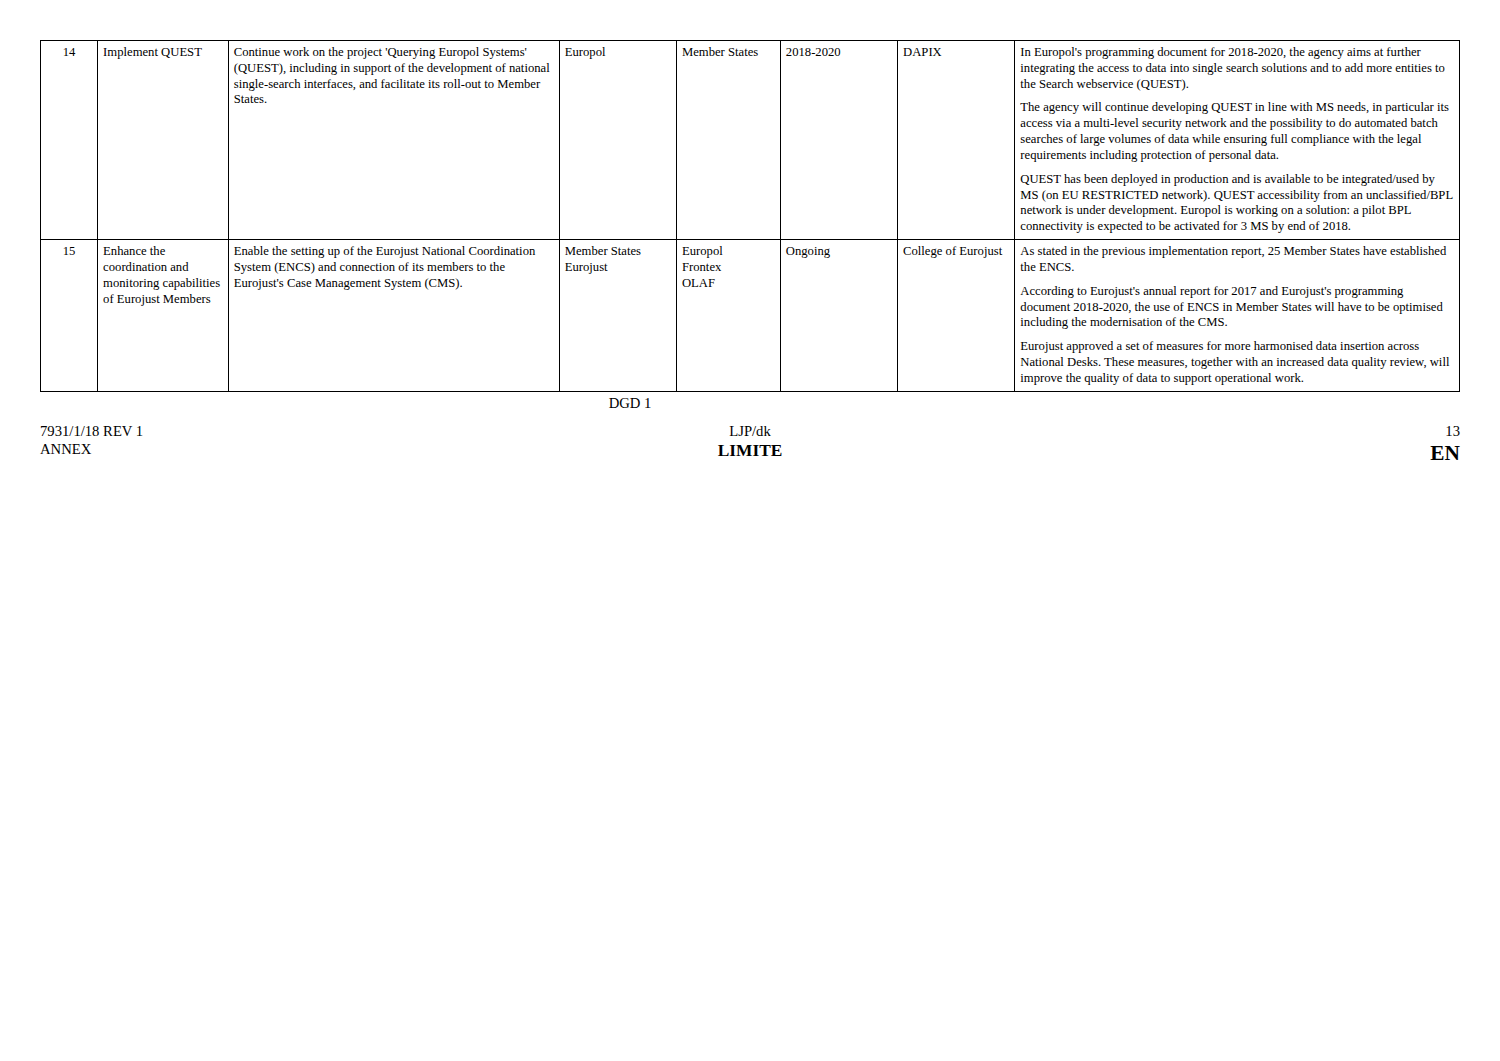| 14 | Implement QUEST | Continue work on the project 'Querying Europol Systems' (QUEST), including in support of the development of national single-search interfaces, and facilitate its roll-out to Member States. | Europol | Member States | 2018-2020 | DAPIX | In Europol's programming document for 2018-2020, the agency aims at further integrating the access to data into single search solutions and to add more entities to the Search webservice (QUEST). The agency will continue developing QUEST in line with MS needs, in particular its access via a multi-level security network and the possibility to do automated batch searches of large volumes of data while ensuring full compliance with the legal requirements including protection of personal data. QUEST has been deployed in production and is available to be integrated/used by MS (on EU RESTRICTED network). QUEST accessibility from an unclassified/BPL network is under development. Europol is working on a solution: a pilot BPL connectivity is expected to be activated for 3 MS by end of 2018. |
| 15 | Enhance the coordination and monitoring capabilities of Eurojust Members | Enable the setting up of the Eurojust National Coordination System (ENCS) and connection of its members to the Eurojust's Case Management System (CMS). | Member States Eurojust | Europol Frontex OLAF | Ongoing | College of Eurojust | As stated in the previous implementation report, 25 Member States have established the ENCS. According to Eurojust's annual report for 2017 and Eurojust's programming document 2018-2020, the use of ENCS in Member States will have to be optimised including the modernisation of the CMS. Eurojust approved a set of measures for more harmonised data insertion across National Desks. These measures, together with an increased data quality review, will improve the quality of data to support operational work. |
| 7931/1/18 REV 1 ANNEX | LJP/dk LIMITE | 13 EN |
DGD 1